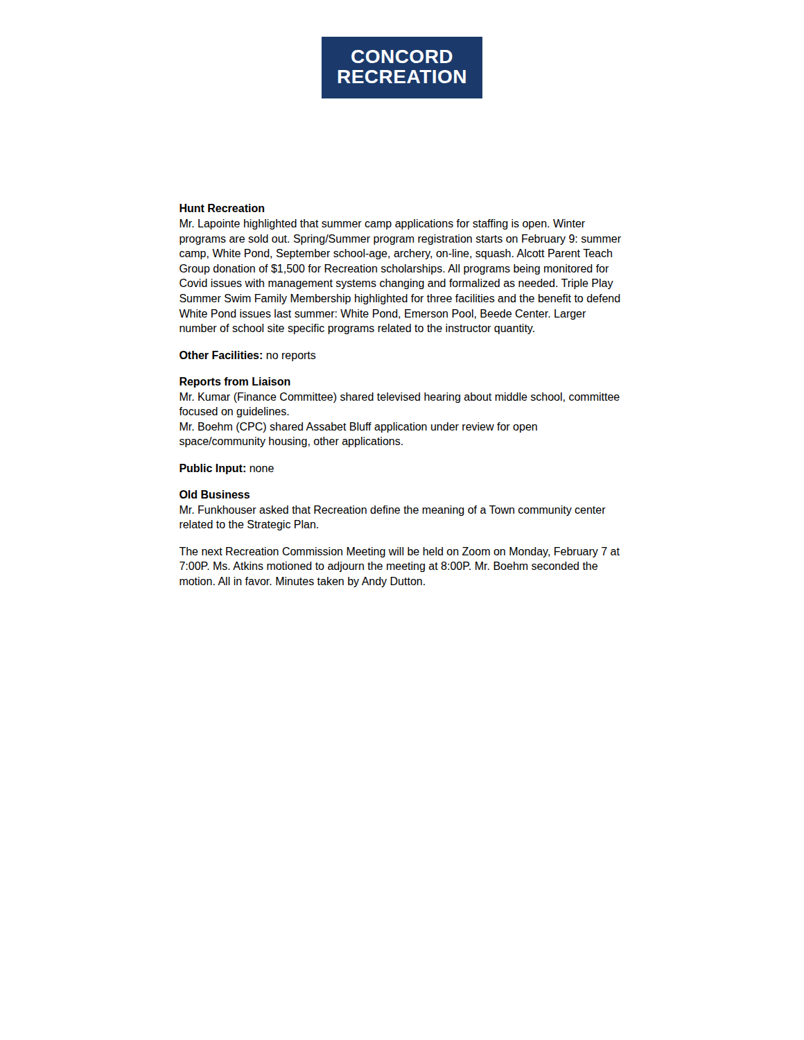CONCORD RECREATION
Hunt Recreation
Mr. Lapointe highlighted that summer camp applications for staffing is open. Winter programs are sold out. Spring/Summer program registration starts on February 9: summer camp, White Pond, September school-age, archery, on-line, squash. Alcott Parent Teach Group donation of $1,500 for Recreation scholarships. All programs being monitored for Covid issues with management systems changing and formalized as needed. Triple Play Summer Swim Family Membership highlighted for three facilities and the benefit to defend White Pond issues last summer: White Pond, Emerson Pool, Beede Center. Larger number of school site specific programs related to the instructor quantity.
Other Facilities: no reports
Reports from Liaison
Mr. Kumar (Finance Committee) shared televised hearing about middle school, committee focused on guidelines.
Mr. Boehm (CPC) shared Assabet Bluff application under review for open space/community housing, other applications.
Public Input: none
Old Business
Mr. Funkhouser asked that Recreation define the meaning of a Town community center related to the Strategic Plan.
The next Recreation Commission Meeting will be held on Zoom on Monday, February 7 at 7:00P. Ms. Atkins motioned to adjourn the meeting at 8:00P. Mr. Boehm seconded the motion. All in favor. Minutes taken by Andy Dutton.